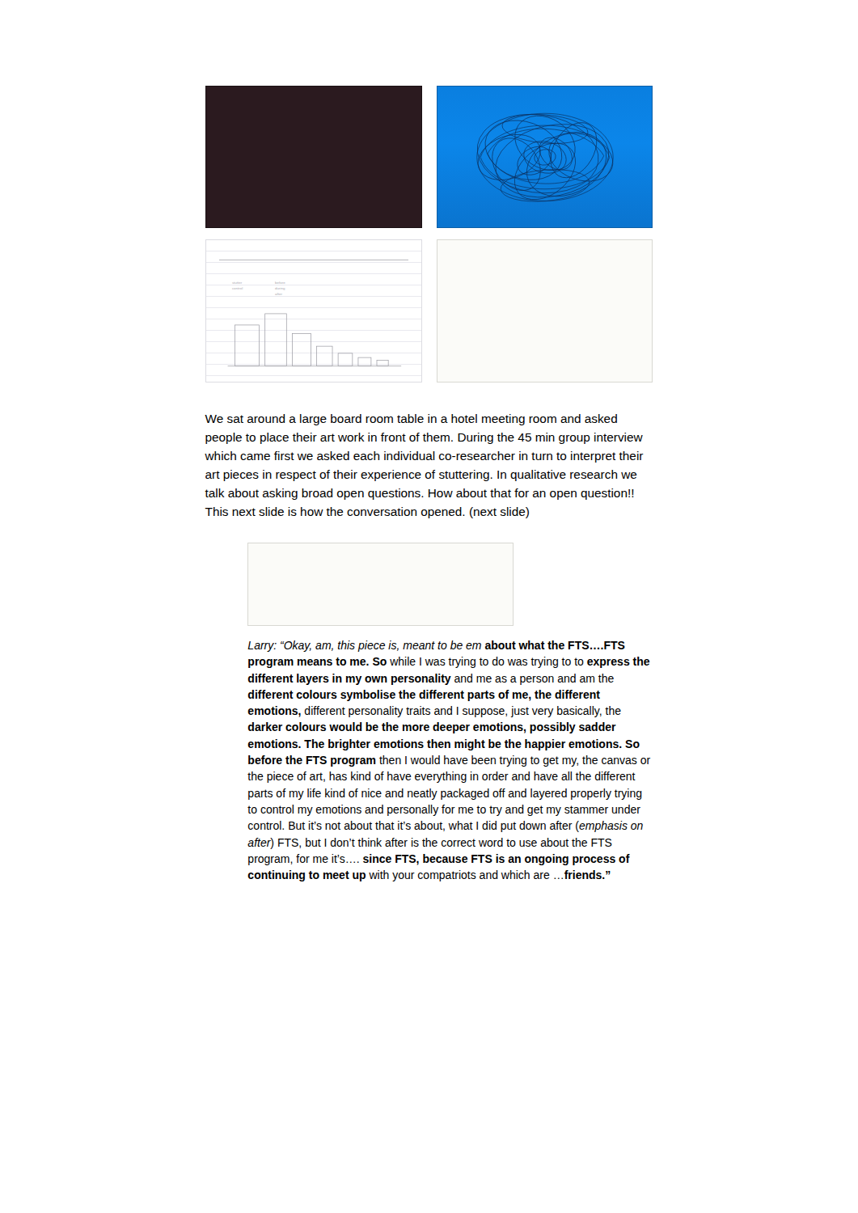before during after stutter control
We sat around a large board room table in a hotel meeting room and asked people to place their art work in front of them. During the 45 min group interview which came first we asked each individual co-researcher in turn to interpret their art pieces in respect of their experience of stuttering. In qualitative research we talk about asking broad open questions. How about that for an open question!! This next slide is how the conversation opened. (next slide)
Larry: “Okay, am, this piece is, meant to be em about what the FTS….FTS program means to me. So while I was trying to do was trying to to express the different layers in my own personality and me as a person and am the different colours symbolise the different parts of me, the different emotions, different personality traits and I suppose, just very basically, the darker colours would be the more deeper emotions, possibly sadder emotions. The brighter emotions then might be the happier emotions. So before the FTS program then I would have been trying to get my, the canvas or the piece of art, has kind of have everything in order and have all the different parts of my life kind of nice and neatly packaged off and layered properly trying to control my emotions and personally for me to try and get my stammer under control. But it’s not about that it’s about, what I did put down after (emphasis on after) FTS, but I don’t think after is the correct word to use about the FTS program, for me it’s…. since FTS, because FTS is an ongoing process of continuing to meet up with your compatriots and which are …friends.”